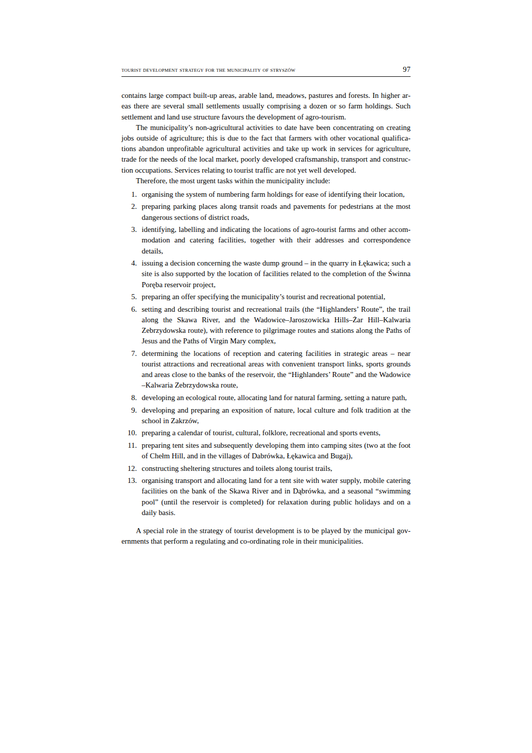Tourist Development Strategy for the Municipality of Stryszów 97
contains large compact built-up areas, arable land, meadows, pastures and forests. In higher areas there are several small settlements usually comprising a dozen or so farm holdings. Such settlement and land use structure favours the development of agro-tourism.
The municipality’s non-agricultural activities to date have been concentrating on creating jobs outside of agriculture; this is due to the fact that farmers with other vocational qualifications abandon unprofitable agricultural activities and take up work in services for agriculture, trade for the needs of the local market, poorly developed craftsmanship, transport and construction occupations. Services relating to tourist traffic are not yet well developed.
Therefore, the most urgent tasks within the municipality include:
organising the system of numbering farm holdings for ease of identifying their location,
preparing parking places along transit roads and pavements for pedestrians at the most dangerous sections of district roads,
identifying, labelling and indicating the locations of agro-tourist farms and other accommodation and catering facilities, together with their addresses and correspondence details,
issuing a decision concerning the waste dump ground – in the quarry in Łękawica; such a site is also supported by the location of facilities related to the completion of the Świnna Poręba reservoir project,
preparing an offer specifying the municipality’s tourist and recreational potential,
setting and describing tourist and recreational trails (the “Highlanders’ Route”, the trail along the Skawa River, and the Wadowice–Jaroszowicka Hills–Żar Hill–Kalwaria Zebrzydowska route), with reference to pilgrimage routes and stations along the Paths of Jesus and the Paths of Virgin Mary complex,
determining the locations of reception and catering facilities in strategic areas – near tourist attractions and recreational areas with convenient transport links, sports grounds and areas close to the banks of the reservoir, the “Highlanders’ Route” and the Wadowice –Kalwaria Zebrzydowska route,
developing an ecological route, allocating land for natural farming, setting a nature path,
developing and preparing an exposition of nature, local culture and folk tradition at the school in Zakrzów,
preparing a calendar of tourist, cultural, folklore, recreational and sports events,
preparing tent sites and subsequently developing them into camping sites (two at the foot of Chełm Hill, and in the villages of Dabrówka, Łękawica and Bugaj),
constructing sheltering structures and toilets along tourist trails,
organising transport and allocating land for a tent site with water supply, mobile catering facilities on the bank of the Skawa River and in Dąbrówka, and a seasonal “swimming pool” (until the reservoir is completed) for relaxation during public holidays and on a daily basis.
A special role in the strategy of tourist development is to be played by the municipal governments that perform a regulating and co-ordinating role in their municipalities.